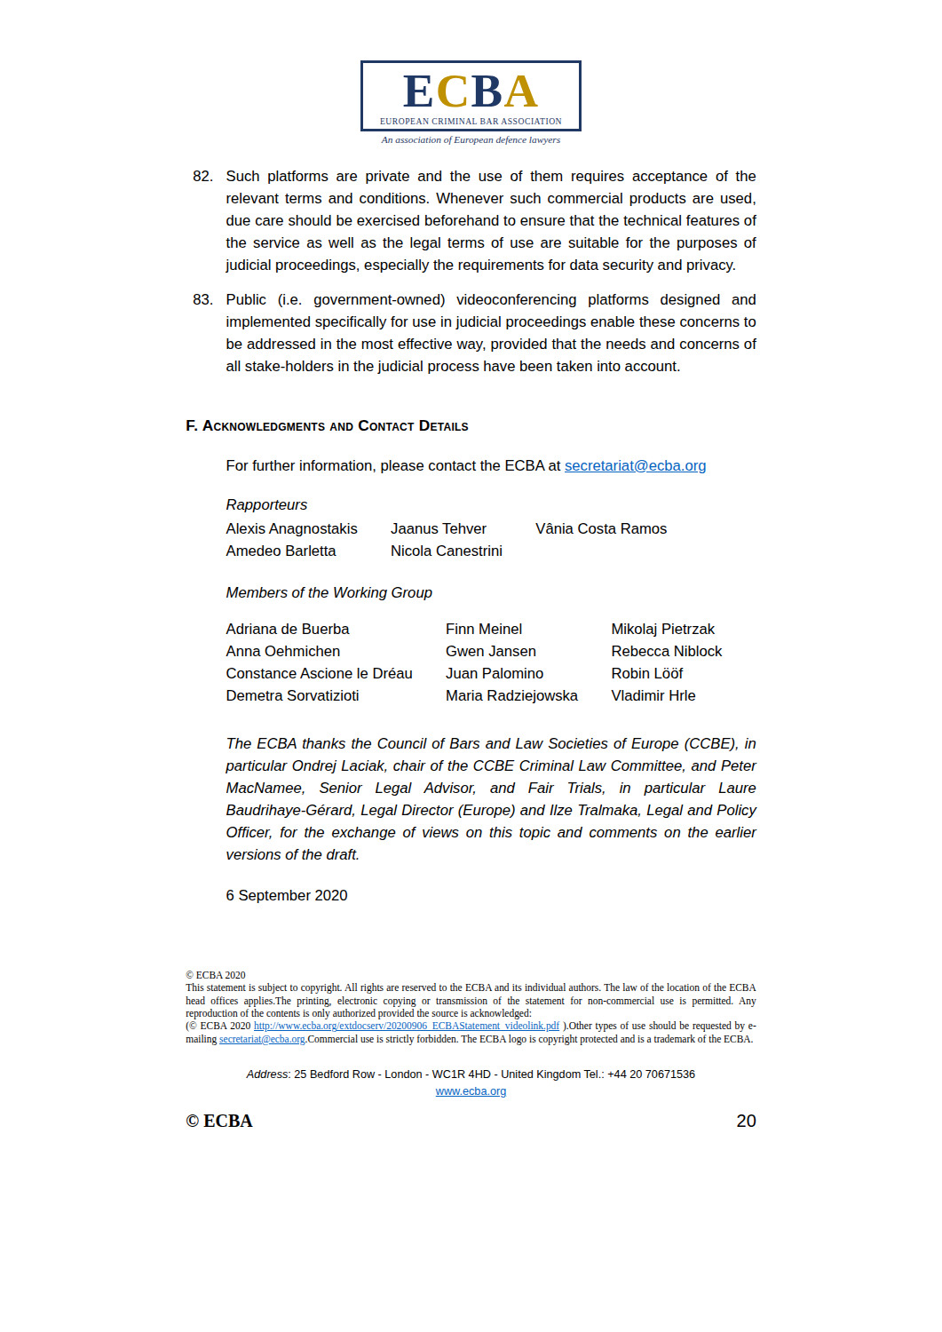ECBA
European Criminal Bar Association
An association of European defence lawyers
82. Such platforms are private and the use of them requires acceptance of the relevant terms and conditions. Whenever such commercial products are used, due care should be exercised beforehand to ensure that the technical features of the service as well as the legal terms of use are suitable for the purposes of judicial proceedings, especially the requirements for data security and privacy.
83. Public (i.e. government-owned) videoconferencing platforms designed and implemented specifically for use in judicial proceedings enable these concerns to be addressed in the most effective way, provided that the needs and concerns of all stake-holders in the judicial process have been taken into account.
F. Acknowledgments and Contact Details
For further information, please contact the ECBA at secretariat@ecba.org
Rapporteurs
| Alexis Anagnostakis | Jaanus Tehver | Vânia Costa Ramos |
| Amedeo Barletta | Nicola Canestrini | |
Members of the Working Group
| Adriana de Buerba | Finn Meinel | Mikolaj Pietrzak |
| Anna Oehmichen | Gwen Jansen | Rebecca Niblock |
| Constance Ascione le Dréau | Juan Palomino | Robin Lööf |
| Demetra Sorvatizioti | Maria Radziejowska | Vladimir Hrle |
The ECBA thanks the Council of Bars and Law Societies of Europe (CCBE), in particular Ondrej Laciak, chair of the CCBE Criminal Law Committee, and Peter MacNamee, Senior Legal Advisor, and Fair Trials, in particular Laure Baudrihaye-Gérard, Legal Director (Europe) and Ilze Tralmaka, Legal and Policy Officer, for the exchange of views on this topic and comments on the earlier versions of the draft.
6 September 2020
© ECBA 2020
This statement is subject to copyright. All rights are reserved to the ECBA and its individual authors. The law of the location of the ECBA head offices applies.The printing, electronic copying or transmission of the statement for non-commercial use is permitted. Any reproduction of the contents is only authorized provided the source is acknowledged:
(© ECBA 2020 http://www.ecba.org/extdocserv/20200906_ECBAStatement_videolink.pdf ).Other types of use should be requested by e-mailing secretariat@ecba.org.Commercial use is strictly forbidden. The ECBA logo is copyright protected and is a trademark of the ECBA.
Address: 25 Bedford Row - London - WC1R 4HD - United Kingdom Tel.: +44 20 70671536
www.ecba.org
© ECBA
20